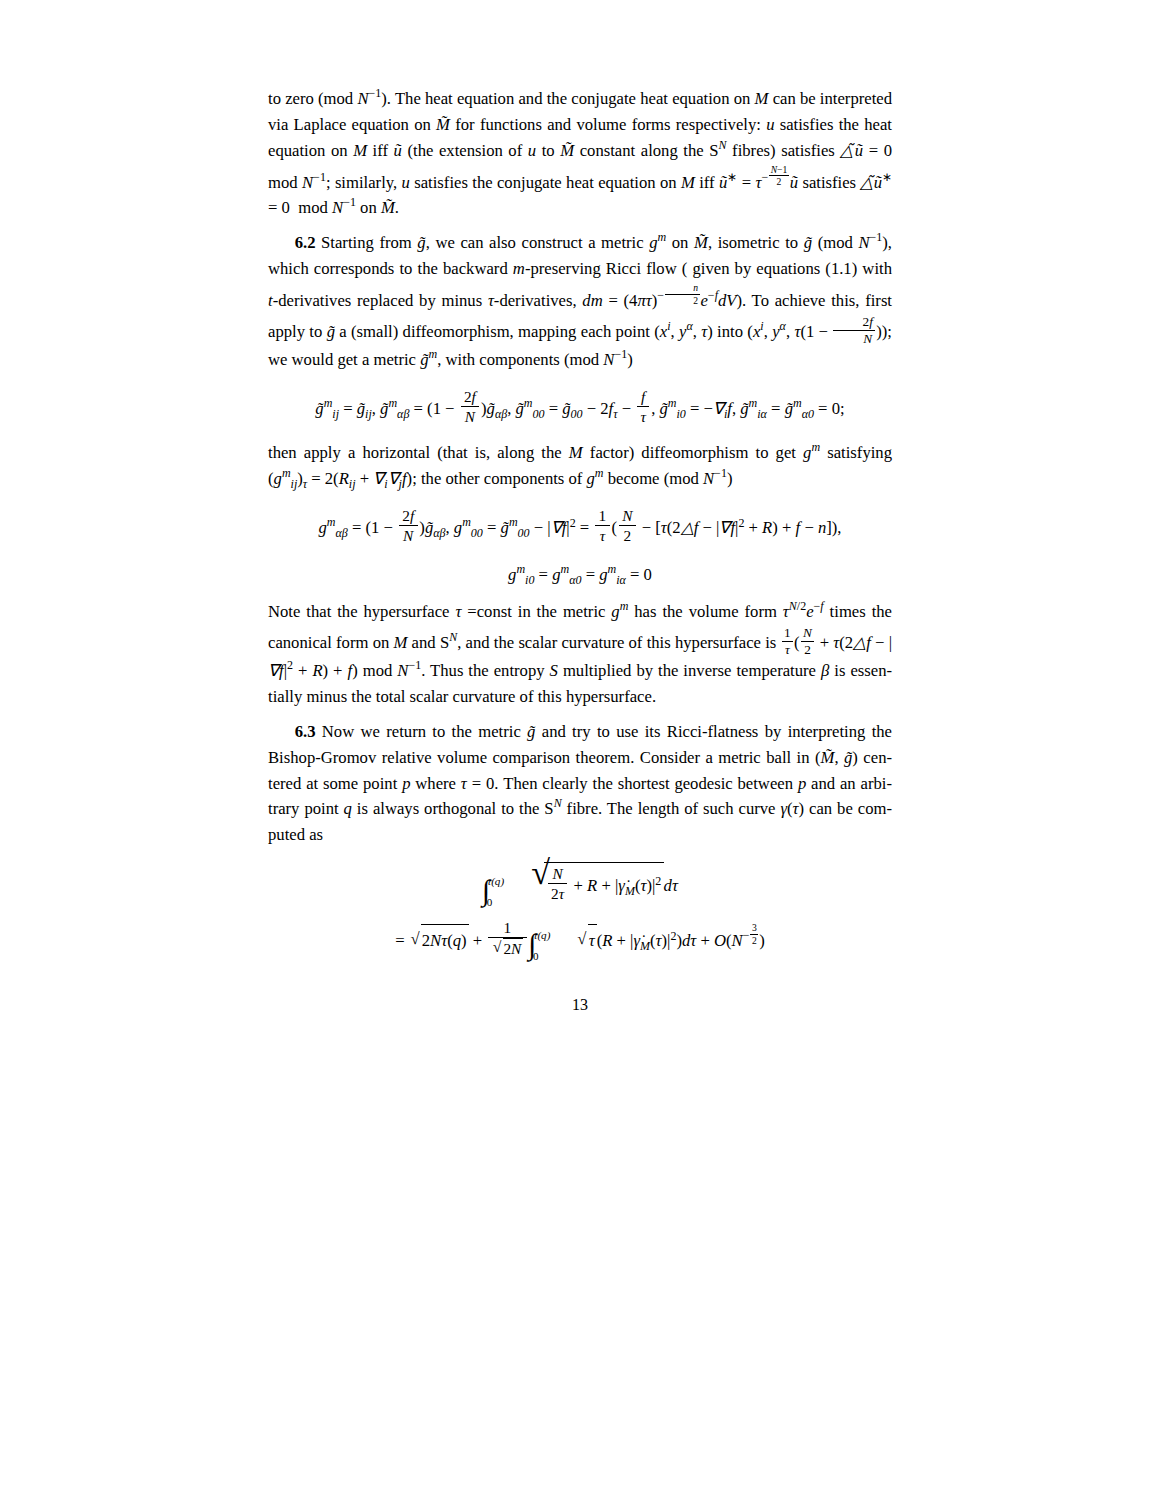to zero (mod N−1). The heat equation and the conjugate heat equation on M can be interpreted via Laplace equation on M̃ for functions and volume forms respectively: u satisfies the heat equation on M iff ũ (the extension of u to M̃ constant along the SN fibres) satisfies △̃ũ = 0 mod N−1; similarly, u satisfies the conjugate heat equation on M iff ũ∗ = τ−N−12ũ satisfies △̃ũ∗ = 0 mod N−1 on M̃.
6.2 Starting from g̃, we can also construct a metric gm on M̃, isometric to g̃ (mod N−1), which corresponds to the backward m-preserving Ricci flow ( given by equations (1.1) with t-derivatives replaced by minus τ-derivatives, dm = (4πτ)−n 2e−fdV). To achieve this, first apply to g̃ a (small) diffeomorphism, mapping each point (xi, yα, τ) into (xi, yα, τ(1 − 2f N)); we would get a metric g̃m, with components (mod N−1)
g̃mij = g̃ij, g̃mαβ = (1 − 2f N)g̃αβ, g̃m00 = g̃00 − 2fτ − fτ, g̃mi0 = −∇if, g̃miα = g̃mα0 = 0;
then apply a horizontal (that is, along the M factor) diffeomorphism to get gm satisfying (gmij)τ = 2(Rij + ∇i∇jf); the other components of gm become (mod N−1)
gmαβ = (1 − 2f N)g̃αβ, gm00 = g̃m00 − |∇f|2 = 1 τ(N 2 − [τ(2△f − |∇f|2 + R) + f − n]),
gmi0 = gmα0 = gmiα = 0
Note that the hypersurface τ =const in the metric gm has the volume form τN/2e−f times the canonical form on M and SN, and the scalar curvature of this hypersurface is 1 τ(N 2 + τ(2△f − |∇f|2 + R) + f) mod N−1. Thus the entropy S multiplied by the inverse temperature β is essentially minus the total scalar curvature of this hypersurface.
6.3 Now we return to the metric g̃ and try to use its Ricci-flatness by interpreting the Bishop-Gromov relative volume comparison theorem. Consider a metric ball in (M̃, g̃) centered at some point p where τ = 0. Then clearly the shortest geodesic between p and an arbitrary point q is always orthogonal to the SN fibre. The length of such curve γ(τ) can be computed as
∫0 τ(q) N 2τ + R + |γ̇M(τ)|2 dτ
= 2Nτ(q) + 12N∫0 τ(q) τ(R + |γ̇M(τ)|2)dτ + O(N−32)
13